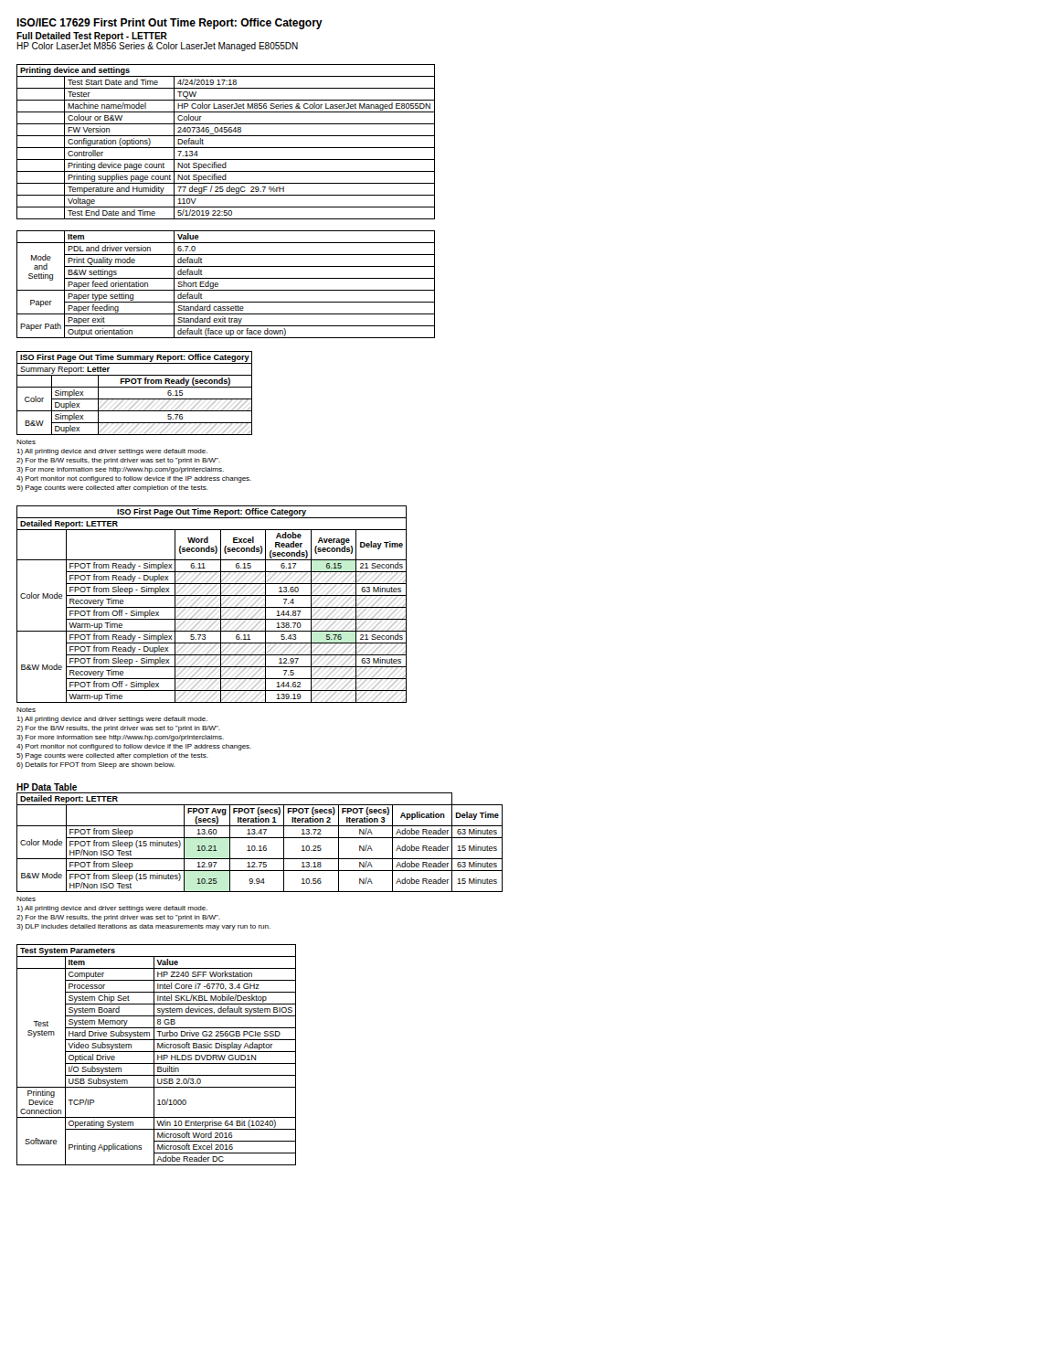ISO/IEC 17629 First Print Out Time Report: Office Category
Full Detailed Test Report - LETTER
HP Color LaserJet M856 Series & Color LaserJet Managed E8055DN
| Printing device and settings |
| | Test Start Date and Time | 4/24/2019 17:18 |
| | Tester | TQW |
| | Machine name/model | HP Color LaserJet M856 Series & Color LaserJet Managed E8055DN |
| | Colour or B&W | Colour |
| | FW Version | 2407346_045648 |
| | Configuration (options) | Default |
| | Controller | 7.134 |
| | Printing device page count | Not Specified |
| | Printing supplies page count | Not Specified |
| | Temperature and Humidity | 77 degF / 25 degC 29.7 %rH |
| | Voltage | 110V |
| | Test End Date and Time | 5/1/2019 22:50 |
| | Item | Value |
| Mode and Setting | PDL and driver version | 6.7.0 |
| Print Quality mode | default |
| B&W settings | default |
| Paper feed orientation | Short Edge |
| Paper | Paper type setting | default |
| Paper feeding | Standard cassette |
| Paper Path | Paper exit | Standard exit tray |
| Output orientation | default (face up or face down) |
| ISO First Page Out Time Summary Report: Office Category |
| Summary Report: Letter |
| | | FPOT from Ready (seconds) |
| Color | Simplex | 6.15 |
| Duplex | |
| B&W | Simplex | 5.76 |
| Duplex | |
Notes
1) All printing device and driver settings were default mode.
2) For the B/W results, the print driver was set to "print in B/W".
3) For more information see http://www.hp.com/go/printerclaims.
4) Port monitor not configured to follow device if the IP address changes.
5) Page counts were collected after completion of the tests.
| ISO First Page Out Time Report: Office Category |
| Detailed Report: LETTER |
| | | Word (seconds) | Excel (seconds) | Adobe Reader (seconds) | Average (seconds) | Delay Time |
| Color Mode | FPOT from Ready - Simplex | 6.11 | 6.15 | 6.17 | 6.15 | 21 Seconds |
| FPOT from Ready - Duplex | | | | | |
| FPOT from Sleep - Simplex | | | 13.60 | | 63 Minutes |
| Recovery Time | | | 7.4 | | |
| FPOT from Off - Simplex | | | 144.87 | | |
| Warm-up Time | | | 138.70 | | |
| B&W Mode | FPOT from Ready - Simplex | 5.73 | 6.11 | 5.43 | 5.76 | 21 Seconds |
| FPOT from Ready - Duplex | | | | | |
| FPOT from Sleep - Simplex | | | 12.97 | | 63 Minutes |
| Recovery Time | | | 7.5 | | |
| FPOT from Off - Simplex | | | 144.62 | | |
| Warm-up Time | | | 139.19 | | |
Notes
1) All printing device and driver settings were default mode.
2) For the B/W results, the print driver was set to "print in B/W".
3) For more information see http://www.hp.com/go/printerclaims.
4) Port monitor not configured to follow device if the IP address changes.
5) Page counts were collected after completion of the tests.
6) Details for FPOT from Sleep are shown below.
HP Data Table
| Detailed Report: LETTER |
| | | FPOT Avg (secs) | FPOT (secs) Iteration 1 | FPOT (secs) Iteration 2 | FPOT (secs) Iteration 3 | Application | Delay Time |
| Color Mode | FPOT from Sleep | 13.60 | 13.47 | 13.72 | N/A | Adobe Reader | 63 Minutes |
| FPOT from Sleep (15 minutes) HP/Non ISO Test | 10.21 | 10.16 | 10.25 | N/A | Adobe Reader | 15 Minutes |
| B&W Mode | FPOT from Sleep | 12.97 | 12.75 | 13.18 | N/A | Adobe Reader | 63 Minutes |
| FPOT from Sleep (15 minutes) HP/Non ISO Test | 10.25 | 9.94 | 10.56 | N/A | Adobe Reader | 15 Minutes |
Notes
1) All printing device and driver settings were default mode.
2) For the B/W results, the print driver was set to "print in B/W".
3) DLP includes detailed iterations as data measurements may vary run to run.
| Test System Parameters |
| | Item | Value |
| Test System | Computer | HP Z240 SFF Workstation |
| Processor | Intel Core i7 -6770, 3.4 GHz |
| System Chip Set | Intel SKL/KBL Mobile/Desktop |
| System Board | system devices, default system BIOS |
| System Memory | 8 GB |
| Hard Drive Subsystem | Turbo Drive G2 256GB PCIe SSD |
| Video Subsystem | Microsoft Basic Display Adaptor |
| Optical Drive | HP HLDS DVDRW GUD1N |
| I/O Subsystem | Builtin |
| USB Subsystem | USB 2.0/3.0 |
| Printing Device Connection | TCP/IP | 10/1000 |
| Software | Operating System | Win 10 Enterprise 64 Bit (10240) |
| Printing Applications | Microsoft Word 2016 |
| Microsoft Excel 2016 |
| Adobe Reader DC |